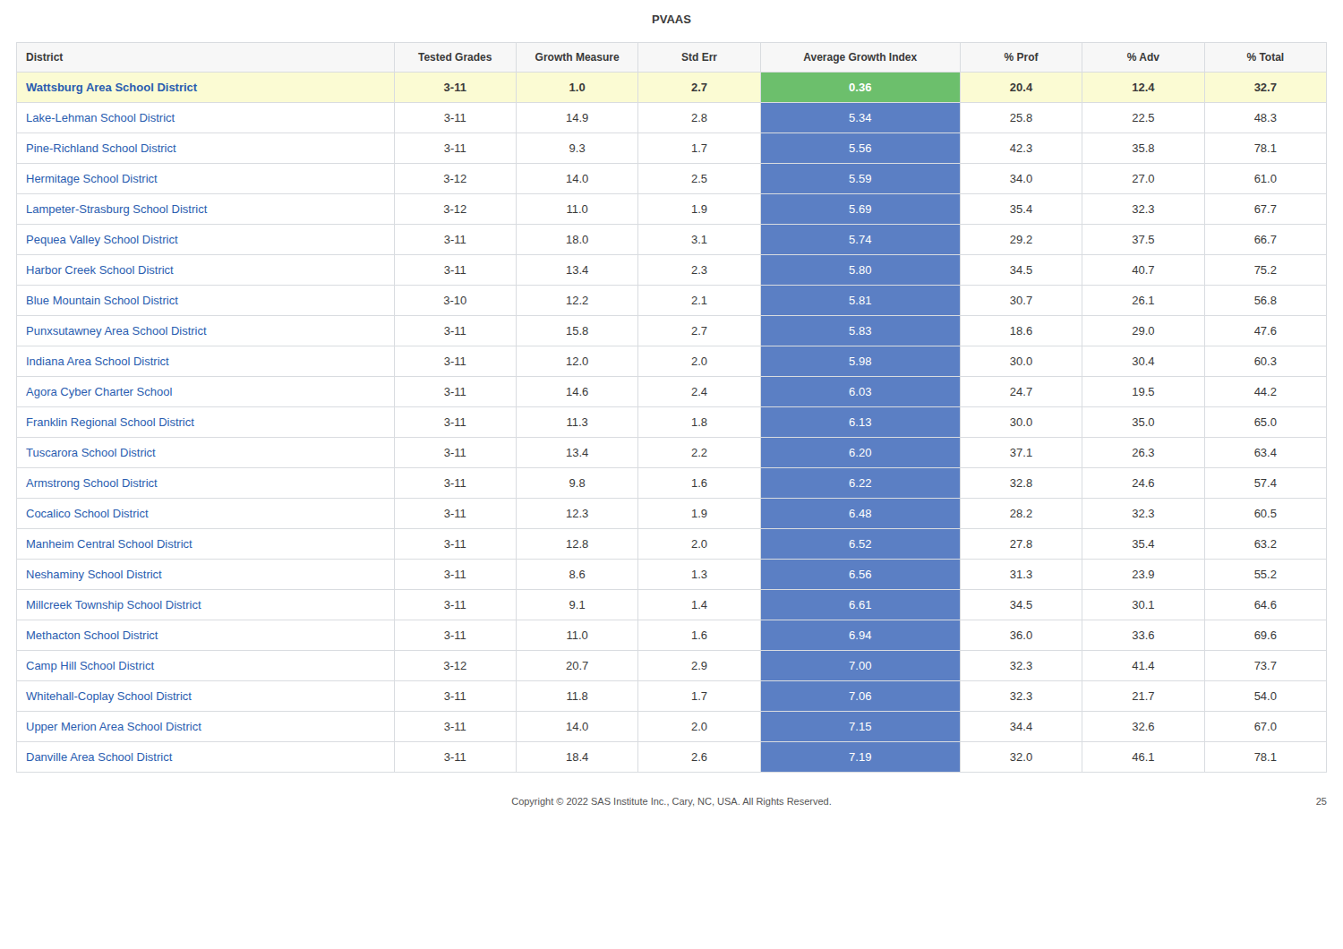PVAAS
District Growth and Performance Table
| District | Tested Grades | Growth Measure | Std Err | Average Growth Index | % Prof | % Adv | % Total |
| --- | --- | --- | --- | --- | --- | --- | --- |
| Wattsburg Area School District | 3-11 | 1.0 | 2.7 | 0.36 | 20.4 | 12.4 | 32.7 |
| Lake-Lehman School District | 3-11 | 14.9 | 2.8 | 5.34 | 25.8 | 22.5 | 48.3 |
| Pine-Richland School District | 3-11 | 9.3 | 1.7 | 5.56 | 42.3 | 35.8 | 78.1 |
| Hermitage School District | 3-12 | 14.0 | 2.5 | 5.59 | 34.0 | 27.0 | 61.0 |
| Lampeter-Strasburg School District | 3-12 | 11.0 | 1.9 | 5.69 | 35.4 | 32.3 | 67.7 |
| Pequea Valley School District | 3-11 | 18.0 | 3.1 | 5.74 | 29.2 | 37.5 | 66.7 |
| Harbor Creek School District | 3-11 | 13.4 | 2.3 | 5.80 | 34.5 | 40.7 | 75.2 |
| Blue Mountain School District | 3-10 | 12.2 | 2.1 | 5.81 | 30.7 | 26.1 | 56.8 |
| Punxsutawney Area School District | 3-11 | 15.8 | 2.7 | 5.83 | 18.6 | 29.0 | 47.6 |
| Indiana Area School District | 3-11 | 12.0 | 2.0 | 5.98 | 30.0 | 30.4 | 60.3 |
| Agora Cyber Charter School | 3-11 | 14.6 | 2.4 | 6.03 | 24.7 | 19.5 | 44.2 |
| Franklin Regional School District | 3-11 | 11.3 | 1.8 | 6.13 | 30.0 | 35.0 | 65.0 |
| Tuscarora School District | 3-11 | 13.4 | 2.2 | 6.20 | 37.1 | 26.3 | 63.4 |
| Armstrong School District | 3-11 | 9.8 | 1.6 | 6.22 | 32.8 | 24.6 | 57.4 |
| Cocalico School District | 3-11 | 12.3 | 1.9 | 6.48 | 28.2 | 32.3 | 60.5 |
| Manheim Central School District | 3-11 | 12.8 | 2.0 | 6.52 | 27.8 | 35.4 | 63.2 |
| Neshaminy School District | 3-11 | 8.6 | 1.3 | 6.56 | 31.3 | 23.9 | 55.2 |
| Millcreek Township School District | 3-11 | 9.1 | 1.4 | 6.61 | 34.5 | 30.1 | 64.6 |
| Methacton School District | 3-11 | 11.0 | 1.6 | 6.94 | 36.0 | 33.6 | 69.6 |
| Camp Hill School District | 3-12 | 20.7 | 2.9 | 7.00 | 32.3 | 41.4 | 73.7 |
| Whitehall-Coplay School District | 3-11 | 11.8 | 1.7 | 7.06 | 32.3 | 21.7 | 54.0 |
| Upper Merion Area School District | 3-11 | 14.0 | 2.0 | 7.15 | 34.4 | 32.6 | 67.0 |
| Danville Area School District | 3-11 | 18.4 | 2.6 | 7.19 | 32.0 | 46.1 | 78.1 |
Copyright © 2022 SAS Institute Inc., Cary, NC, USA. All Rights Reserved. 25